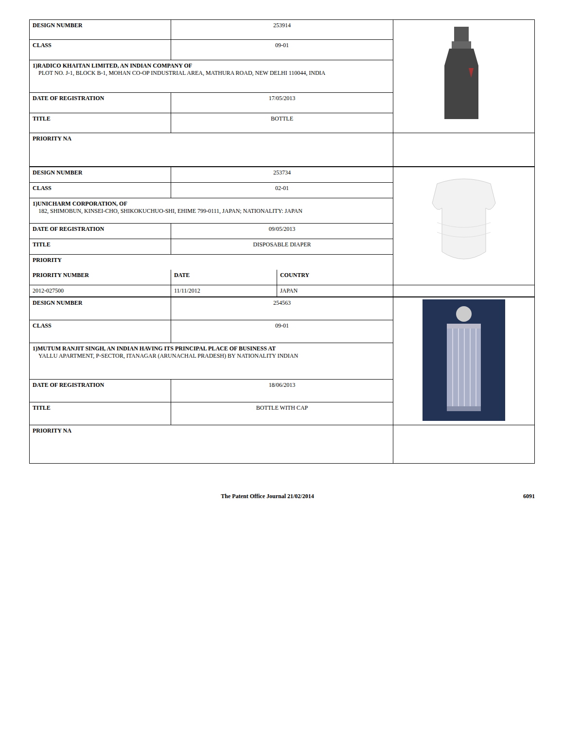| DESIGN NUMBER | 253914 | |
| CLASS | 09-01 |
| 1)RADICO KHAITAN LIMITED, AN INDIAN COMPANY OF PLOT NO. J-1, BLOCK B-1, MOHAN CO-OP INDUSTRIAL AREA, MATHURA ROAD, NEW DELHI 110044, INDIA |
| DATE OF REGISTRATION | 17/05/2013 |
| TITLE | BOTTLE |
| PRIORITY NA | |
| DESIGN NUMBER | 253734 | |
| CLASS | 02-01 |
| 1)UNICHARM CORPORATION, OF 182, SHIMOBUN, KINSEI-CHO, SHIKOKUCHUO-SHI, EHIME 799-0111, JAPAN; NATIONALITY: JAPAN |
| DATE OF REGISTRATION | 09/05/2013 |
| TITLE | DISPOSABLE DIAPER |
| PRIORITY |
| PRIORITY NUMBER | DATE | COUNTRY |
| 2012-027500 | 11/11/2012 | JAPAN | |
| DESIGN NUMBER | 254563 | |
| CLASS | 09-01 |
| 1)MUTUM RANJIT SINGH, AN INDIAN HAVING ITS PRINCIPAL PLACE OF BUSINESS AT YALLU APARTMENT, P-SECTOR, ITANAGAR (ARUNACHAL PRADESH) BY NATIONALITY INDIAN |
| DATE OF REGISTRATION | 18/06/2013 |
| TITLE | BOTTLE WITH CAP |
| PRIORITY NA | |
The Patent Office Journal 21/02/2014
6091